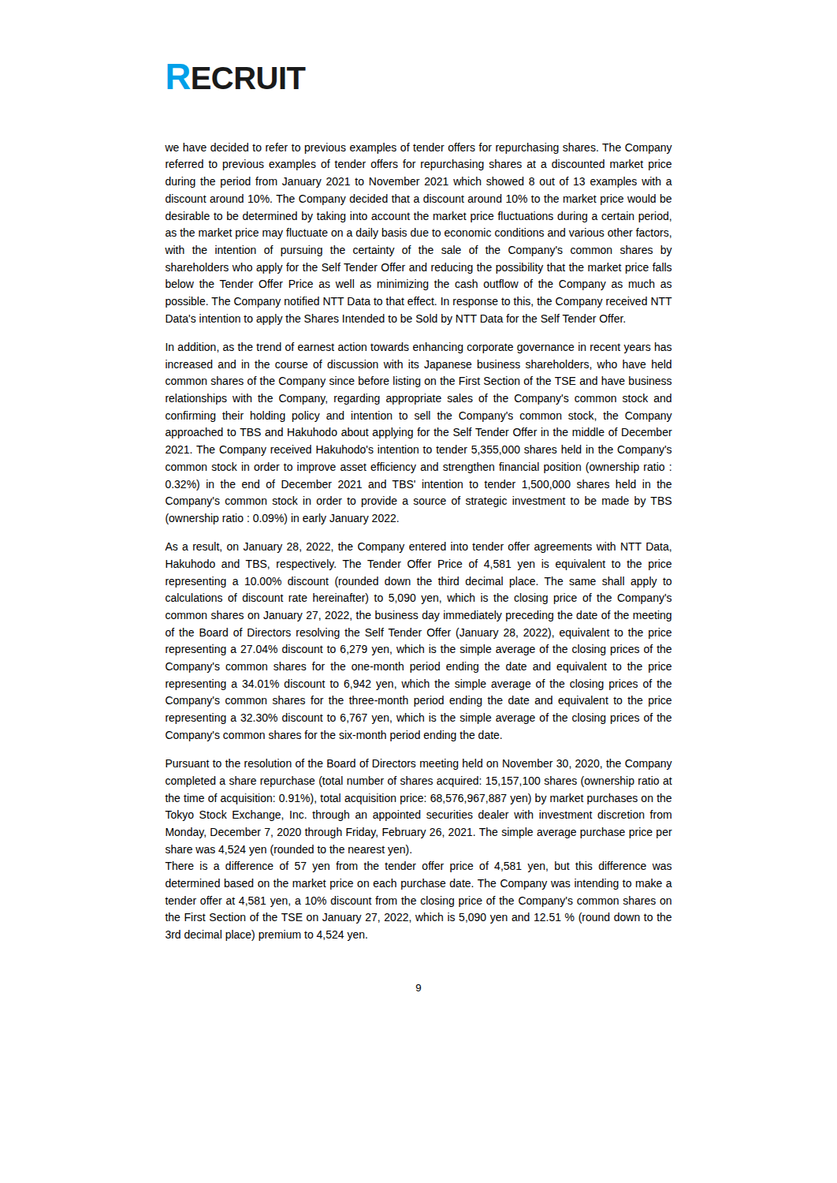RECRUIT
we have decided to refer to previous examples of tender offers for repurchasing shares. The Company referred to previous examples of tender offers for repurchasing shares at a discounted market price during the period from January 2021 to November 2021 which showed 8 out of 13 examples with a discount around 10%. The Company decided that a discount around 10% to the market price would be desirable to be determined by taking into account the market price fluctuations during a certain period, as the market price may fluctuate on a daily basis due to economic conditions and various other factors, with the intention of pursuing the certainty of the sale of the Company's common shares by shareholders who apply for the Self Tender Offer and reducing the possibility that the market price falls below the Tender Offer Price as well as minimizing the cash outflow of the Company as much as possible. The Company notified NTT Data to that effect. In response to this, the Company received NTT Data's intention to apply the Shares Intended to be Sold by NTT Data for the Self Tender Offer.
In addition, as the trend of earnest action towards enhancing corporate governance in recent years has increased and in the course of discussion with its Japanese business shareholders, who have held common shares of the Company since before listing on the First Section of the TSE and have business relationships with the Company, regarding appropriate sales of the Company's common stock and confirming their holding policy and intention to sell the Company's common stock, the Company approached to TBS and Hakuhodo about applying for the Self Tender Offer in the middle of December 2021. The Company received Hakuhodo's intention to tender 5,355,000 shares held in the Company's common stock in order to improve asset efficiency and strengthen financial position (ownership ratio : 0.32%) in the end of December 2021 and TBS' intention to tender 1,500,000 shares held in the Company's common stock in order to provide a source of strategic investment to be made by TBS (ownership ratio : 0.09%) in early January 2022.
As a result, on January 28, 2022, the Company entered into tender offer agreements with NTT Data, Hakuhodo and TBS, respectively. The Tender Offer Price of 4,581 yen is equivalent to the price representing a 10.00% discount (rounded down the third decimal place. The same shall apply to calculations of discount rate hereinafter) to 5,090 yen, which is the closing price of the Company's common shares on January 27, 2022, the business day immediately preceding the date of the meeting of the Board of Directors resolving the Self Tender Offer (January 28, 2022), equivalent to the price representing a 27.04% discount to 6,279 yen, which is the simple average of the closing prices of the Company's common shares for the one-month period ending the date and equivalent to the price representing a 34.01% discount to 6,942 yen, which the simple average of the closing prices of the Company's common shares for the three-month period ending the date and equivalent to the price representing a 32.30% discount to 6,767 yen, which is the simple average of the closing prices of the Company's common shares for the six-month period ending the date.
Pursuant to the resolution of the Board of Directors meeting held on November 30, 2020, the Company completed a share repurchase (total number of shares acquired: 15,157,100 shares (ownership ratio at the time of acquisition: 0.91%), total acquisition price: 68,576,967,887 yen) by market purchases on the Tokyo Stock Exchange, Inc. through an appointed securities dealer with investment discretion from Monday, December 7, 2020 through Friday, February 26, 2021. The simple average purchase price per share was 4,524 yen (rounded to the nearest yen).
There is a difference of 57 yen from the tender offer price of 4,581 yen, but this difference was determined based on the market price on each purchase date. The Company was intending to make a tender offer at 4,581 yen, a 10% discount from the closing price of the Company's common shares on the First Section of the TSE on January 27, 2022, which is 5,090 yen and 12.51 % (round down to the 3rd decimal place) premium to 4,524 yen.
9